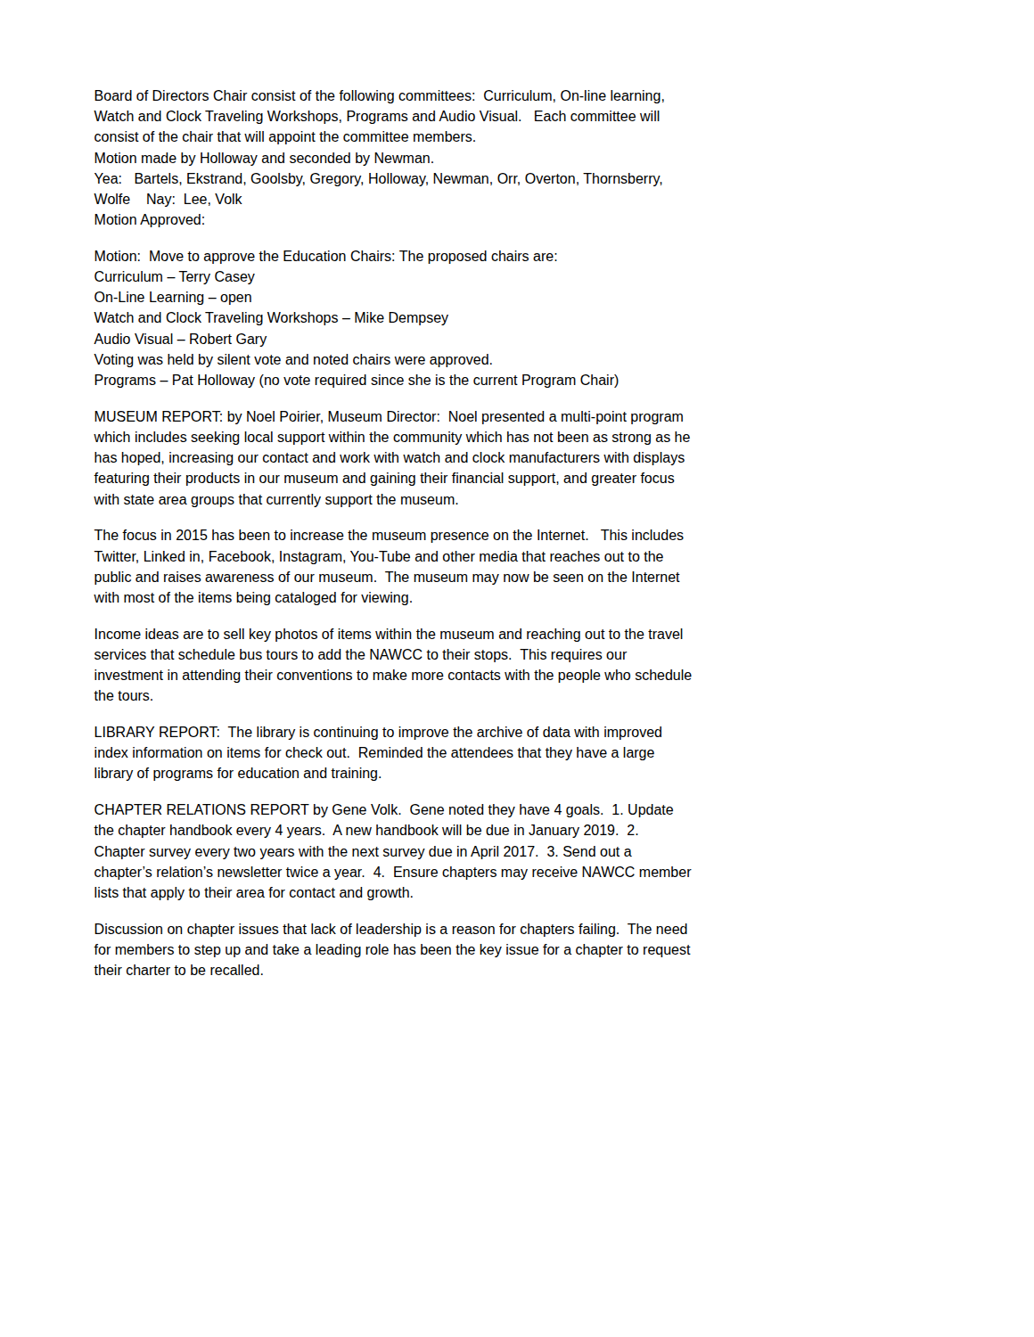Board of Directors Chair consist of the following committees: Curriculum, On-line learning, Watch and Clock Traveling Workshops, Programs and Audio Visual. Each committee will consist of the chair that will appoint the committee members.
Motion made by Holloway and seconded by Newman.
Yea: Bartels, Ekstrand, Goolsby, Gregory, Holloway, Newman, Orr, Overton, Thornsberry, Wolfe Nay: Lee, Volk
Motion Approved:
Motion: Move to approve the Education Chairs: The proposed chairs are:
Curriculum – Terry Casey
On-Line Learning – open
Watch and Clock Traveling Workshops – Mike Dempsey
Audio Visual – Robert Gary
Voting was held by silent vote and noted chairs were approved.
Programs – Pat Holloway (no vote required since she is the current Program Chair)
MUSEUM REPORT: by Noel Poirier, Museum Director: Noel presented a multi-point program which includes seeking local support within the community which has not been as strong as he has hoped, increasing our contact and work with watch and clock manufacturers with displays featuring their products in our museum and gaining their financial support, and greater focus with state area groups that currently support the museum.
The focus in 2015 has been to increase the museum presence on the Internet. This includes Twitter, Linked in, Facebook, Instagram, You-Tube and other media that reaches out to the public and raises awareness of our museum. The museum may now be seen on the Internet with most of the items being cataloged for viewing.
Income ideas are to sell key photos of items within the museum and reaching out to the travel services that schedule bus tours to add the NAWCC to their stops. This requires our investment in attending their conventions to make more contacts with the people who schedule the tours.
LIBRARY REPORT: The library is continuing to improve the archive of data with improved index information on items for check out. Reminded the attendees that they have a large library of programs for education and training.
CHAPTER RELATIONS REPORT by Gene Volk. Gene noted they have 4 goals. 1. Update the chapter handbook every 4 years. A new handbook will be due in January 2019. 2. Chapter survey every two years with the next survey due in April 2017. 3. Send out a chapter’s relation’s newsletter twice a year. 4. Ensure chapters may receive NAWCC member lists that apply to their area for contact and growth.
Discussion on chapter issues that lack of leadership is a reason for chapters failing. The need for members to step up and take a leading role has been the key issue for a chapter to request their charter to be recalled.